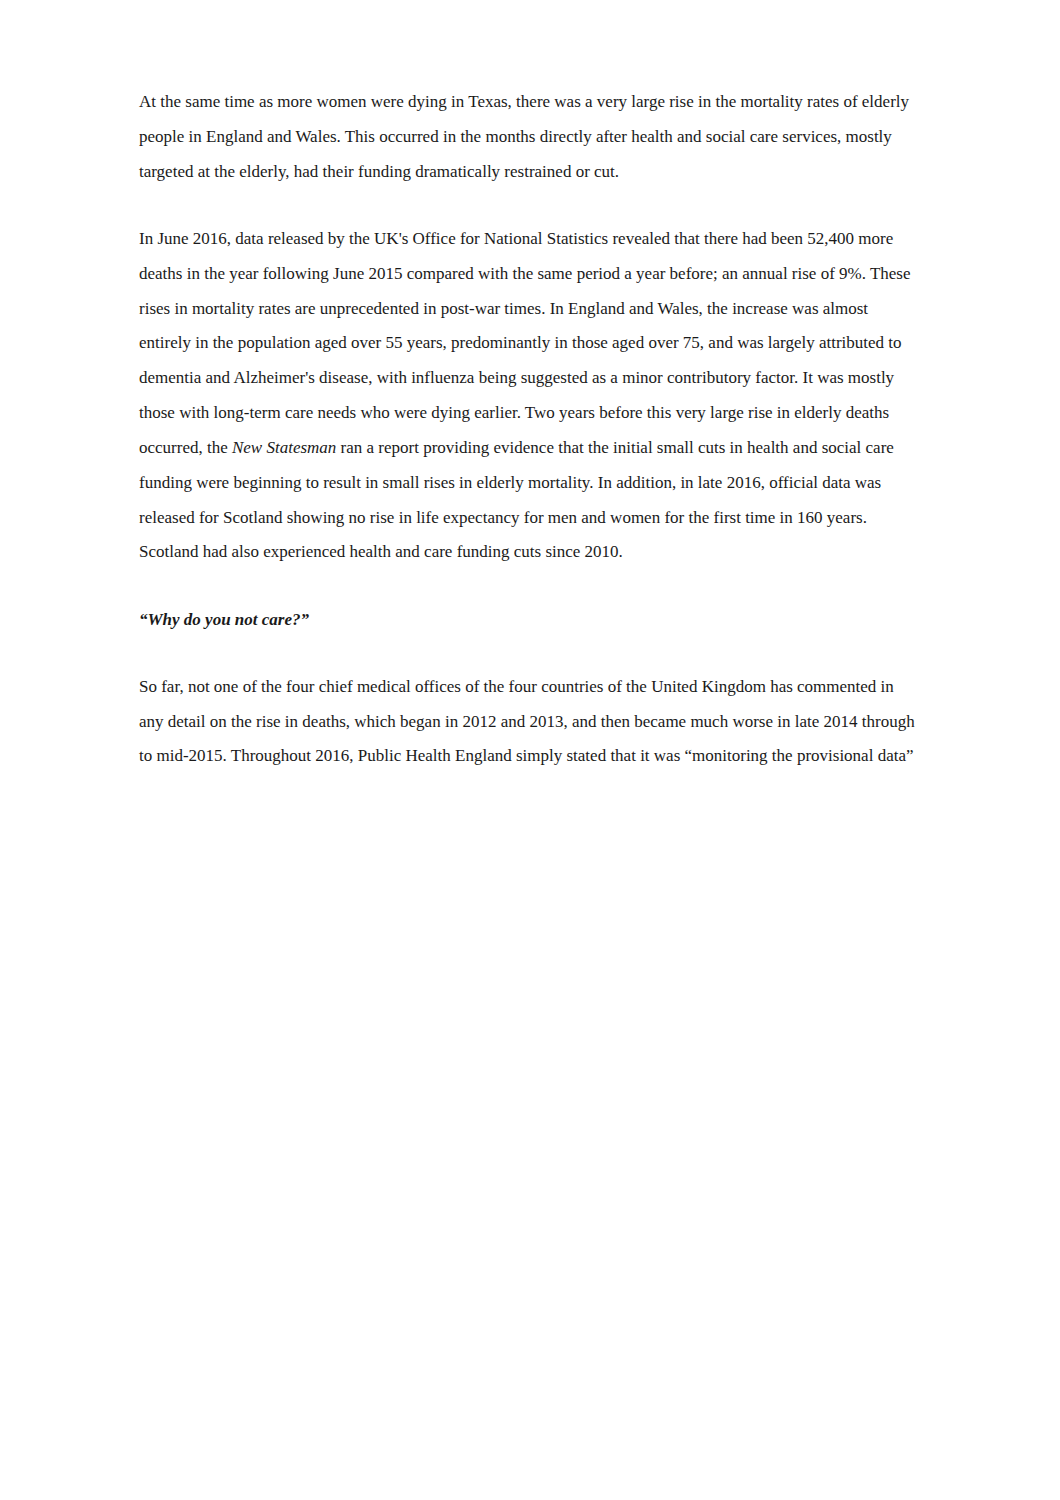At the same time as more women were dying in Texas, there was a very large rise in the mortality rates of elderly people in England and Wales. This occurred in the months directly after health and social care services, mostly targeted at the elderly, had their funding dramatically restrained or cut.
In June 2016, data released by the UK's Office for National Statistics revealed that there had been 52,400 more deaths in the year following June 2015 compared with the same period a year before; an annual rise of 9%. These rises in mortality rates are unprecedented in post-war times. In England and Wales, the increase was almost entirely in the population aged over 55 years, predominantly in those aged over 75, and was largely attributed to dementia and Alzheimer's disease, with influenza being suggested as a minor contributory factor. It was mostly those with long-term care needs who were dying earlier. Two years before this very large rise in elderly deaths occurred, the New Statesman ran a report providing evidence that the initial small cuts in health and social care funding were beginning to result in small rises in elderly mortality. In addition, in late 2016, official data was released for Scotland showing no rise in life expectancy for men and women for the first time in 160 years. Scotland had also experienced health and care funding cuts since 2010.
“Why do you not care?”
So far, not one of the four chief medical offices of the four countries of the United Kingdom has commented in any detail on the rise in deaths, which began in 2012 and 2013, and then became much worse in late 2014 through to mid-2015. Throughout 2016, Public Health England simply stated that it was “monitoring the provisional data”